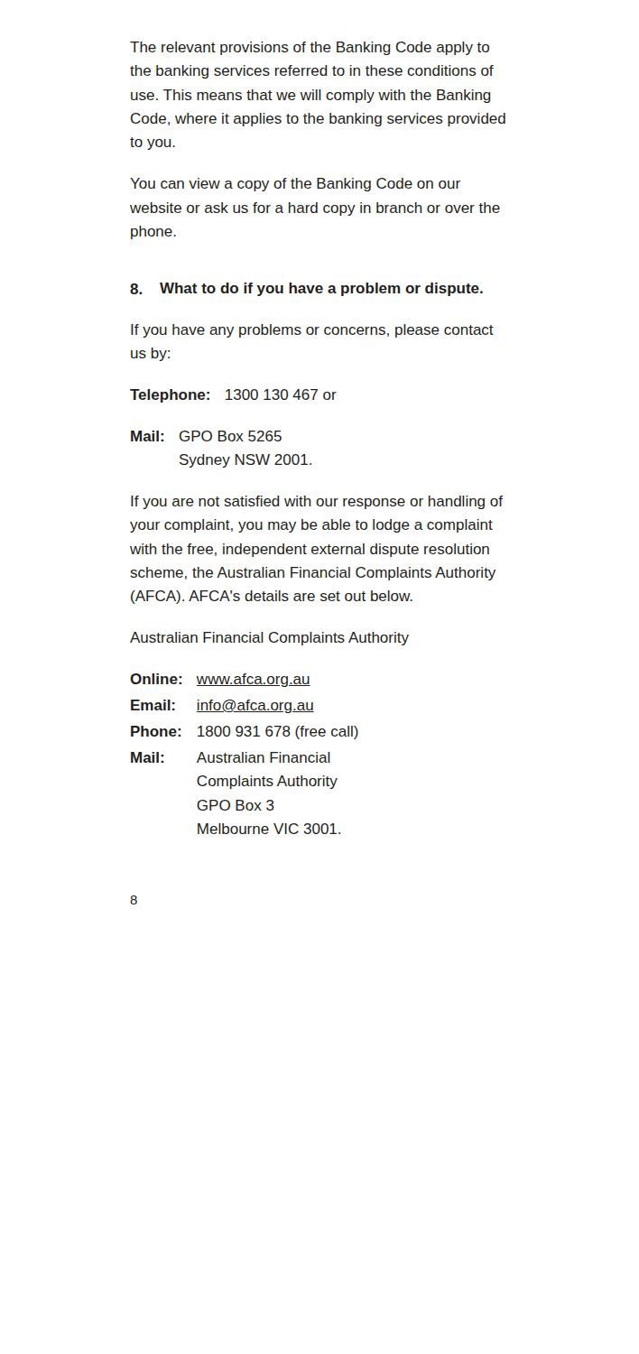The relevant provisions of the Banking Code apply to the banking services referred to in these conditions of use. This means that we will comply with the Banking Code, where it applies to the banking services provided to you.
You can view a copy of the Banking Code on our website or ask us for a hard copy in branch or over the phone.
8.
What to do if you have a problem or dispute.
If you have any problems or concerns, please contact us by:
Telephone:
1300 130 467 or
Mail:
GPO Box 5265 Sydney NSW 2001.
If you are not satisfied with our response or handling of your complaint, you may be able to lodge a complaint with the free, independent external dispute resolution scheme, the Australian Financial Complaints Authority (AFCA). AFCA's details are set out below.
Australian Financial Complaints Authority
Online:
www.afca.org.au
Email:
info@afca.org.au
Phone:
1800 931 678 (free call)
Mail:
Australian Financial Complaints Authority GPO Box 3 Melbourne VIC 3001.
8